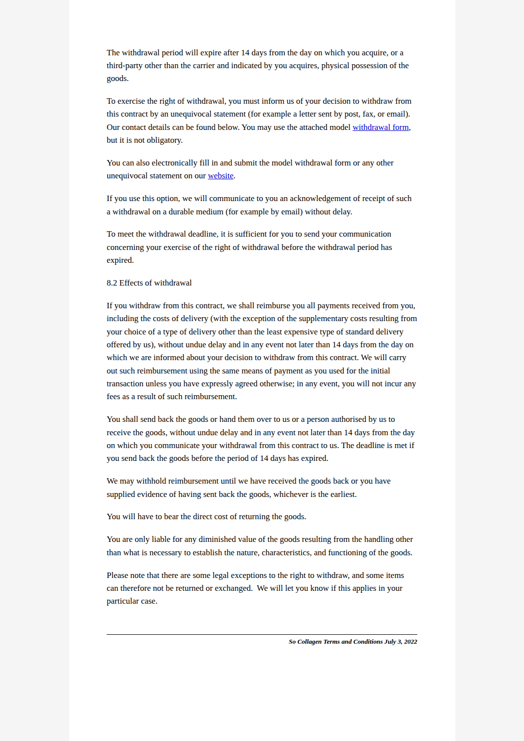The withdrawal period will expire after 14 days from the day on which you acquire, or a third-party other than the carrier and indicated by you acquires, physical possession of the goods.
To exercise the right of withdrawal, you must inform us of your decision to withdraw from this contract by an unequivocal statement (for example a letter sent by post, fax, or email). Our contact details can be found below. You may use the attached model withdrawal form, but it is not obligatory.
You can also electronically fill in and submit the model withdrawal form or any other unequivocal statement on our website.
If you use this option, we will communicate to you an acknowledgement of receipt of such a withdrawal on a durable medium (for example by email) without delay.
To meet the withdrawal deadline, it is sufficient for you to send your communication concerning your exercise of the right of withdrawal before the withdrawal period has expired.
8.2 Effects of withdrawal
If you withdraw from this contract, we shall reimburse you all payments received from you, including the costs of delivery (with the exception of the supplementary costs resulting from your choice of a type of delivery other than the least expensive type of standard delivery offered by us), without undue delay and in any event not later than 14 days from the day on which we are informed about your decision to withdraw from this contract. We will carry out such reimbursement using the same means of payment as you used for the initial transaction unless you have expressly agreed otherwise; in any event, you will not incur any fees as a result of such reimbursement.
You shall send back the goods or hand them over to us or a person authorised by us to receive the goods, without undue delay and in any event not later than 14 days from the day on which you communicate your withdrawal from this contract to us. The deadline is met if you send back the goods before the period of 14 days has expired.
We may withhold reimbursement until we have received the goods back or you have supplied evidence of having sent back the goods, whichever is the earliest.
You will have to bear the direct cost of returning the goods.
You are only liable for any diminished value of the goods resulting from the handling other than what is necessary to establish the nature, characteristics, and functioning of the goods.
Please note that there are some legal exceptions to the right to withdraw, and some items can therefore not be returned or exchanged. We will let you know if this applies in your particular case.
So Collagen Terms and Conditions July 3, 2022